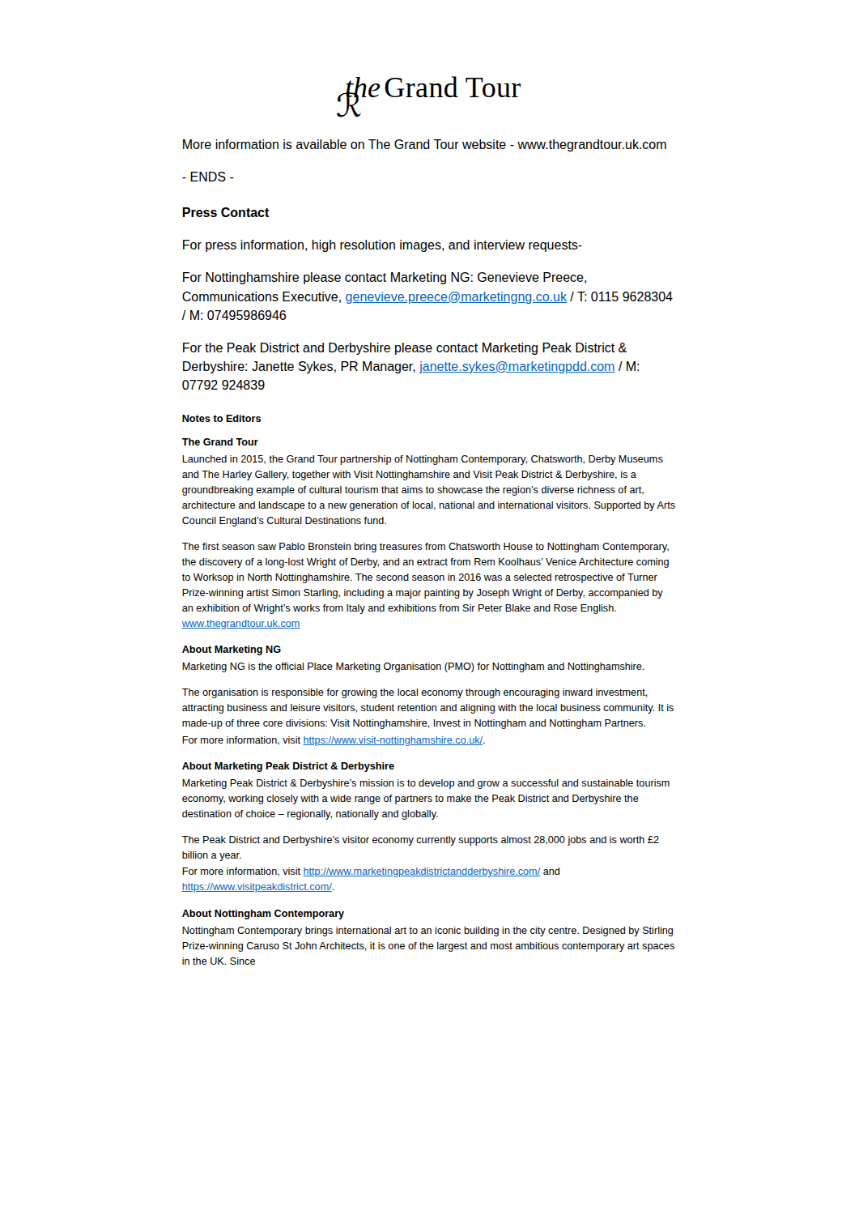ℛ the Grand Tour
More information is available on The Grand Tour website - www.thegrandtour.uk.com
- ENDS -
Press Contact
For press information, high resolution images, and interview requests-
For Nottinghamshire please contact Marketing NG: Genevieve Preece, Communications Executive, genevieve.preece@marketingng.co.uk / T: 0115 9628304 / M: 07495986946
For the Peak District and Derbyshire please contact Marketing Peak District & Derbyshire: Janette Sykes, PR Manager, janette.sykes@marketingpdd.com / M: 07792 924839
Notes to Editors
The Grand Tour
Launched in 2015, the Grand Tour partnership of Nottingham Contemporary, Chatsworth, Derby Museums and The Harley Gallery, together with Visit Nottinghamshire and Visit Peak District & Derbyshire, is a groundbreaking example of cultural tourism that aims to showcase the region’s diverse richness of art, architecture and landscape to a new generation of local, national and international visitors. Supported by Arts Council England’s Cultural Destinations fund.
The first season saw Pablo Bronstein bring treasures from Chatsworth House to Nottingham Contemporary, the discovery of a long-lost Wright of Derby, and an extract from Rem Koolhaus’ Venice Architecture coming to Worksop in North Nottinghamshire. The second season in 2016 was a selected retrospective of Turner Prize-winning artist Simon Starling, including a major painting by Joseph Wright of Derby, accompanied by an exhibition of Wright’s works from Italy and exhibitions from Sir Peter Blake and Rose English. www.thegrandtour.uk.com
About Marketing NG
Marketing NG is the official Place Marketing Organisation (PMO) for Nottingham and Nottinghamshire.
The organisation is responsible for growing the local economy through encouraging inward investment, attracting business and leisure visitors, student retention and aligning with the local business community. It is made-up of three core divisions: Visit Nottinghamshire, Invest in Nottingham and Nottingham Partners.
For more information, visit https://www.visit-nottinghamshire.co.uk/.
About Marketing Peak District & Derbyshire
Marketing Peak District & Derbyshire’s mission is to develop and grow a successful and sustainable tourism economy, working closely with a wide range of partners to make the Peak District and Derbyshire the destination of choice – regionally, nationally and globally.
The Peak District and Derbyshire’s visitor economy currently supports almost 28,000 jobs and is worth £2 billion a year.
For more information, visit http://www.marketingpeakdistrictandderbyshire.com/ and https://www.visitpeakdistrict.com/.
About Nottingham Contemporary
Nottingham Contemporary brings international art to an iconic building in the city centre. Designed by Stirling Prize-winning Caruso St John Architects, it is one of the largest and most ambitious contemporary art spaces in the UK. Since